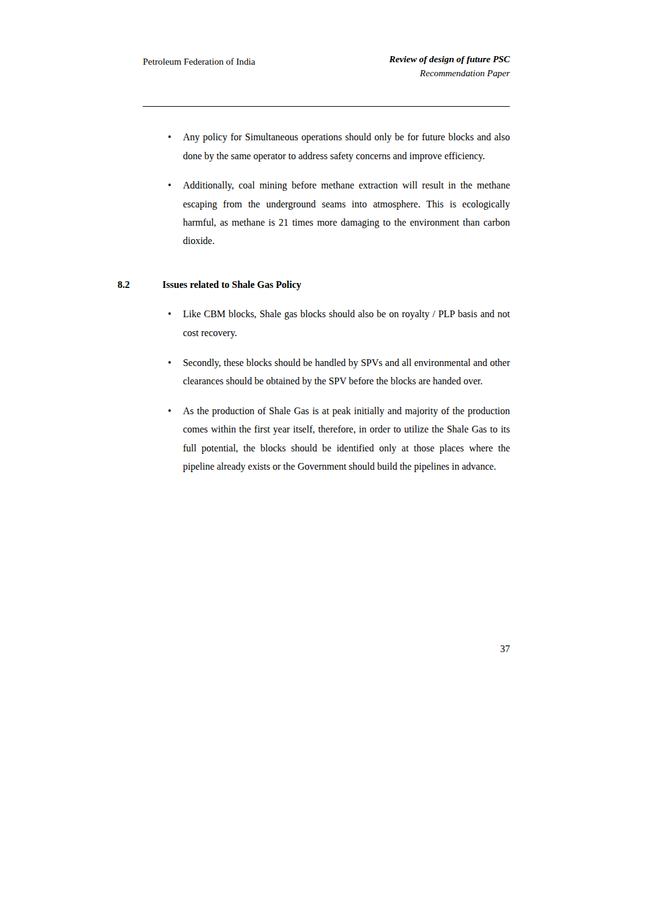Petroleum Federation of India
Review of design of future PSC
Recommendation Paper
Any policy for Simultaneous operations should only be for future blocks and also done by the same operator to address safety concerns and improve efficiency.
Additionally, coal mining before methane extraction will result in the methane escaping from the underground seams into atmosphere. This is ecologically harmful, as methane is 21 times more damaging to the environment than carbon dioxide.
8.2 Issues related to Shale Gas Policy
Like CBM blocks, Shale gas blocks should also be on royalty / PLP basis and not cost recovery.
Secondly, these blocks should be handled by SPVs and all environmental and other clearances should be obtained by the SPV before the blocks are handed over.
As the production of Shale Gas is at peak initially and majority of the production comes within the first year itself, therefore, in order to utilize the Shale Gas to its full potential, the blocks should be identified only at those places where the pipeline already exists or the Government should build the pipelines in advance.
37